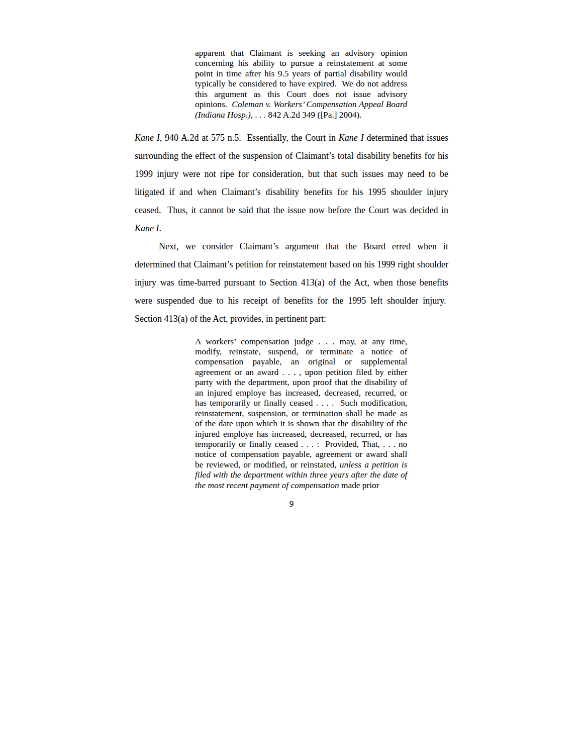apparent that Claimant is seeking an advisory opinion concerning his ability to pursue a reinstatement at some point in time after his 9.5 years of partial disability would typically be considered to have expired. We do not address this argument as this Court does not issue advisory opinions. Coleman v. Workers’ Compensation Appeal Board (Indiana Hosp.), . . . 842 A.2d 349 ([Pa.] 2004).
Kane I, 940 A.2d at 575 n.5. Essentially, the Court in Kane I determined that issues surrounding the effect of the suspension of Claimant’s total disability benefits for his 1999 injury were not ripe for consideration, but that such issues may need to be litigated if and when Claimant’s disability benefits for his 1995 shoulder injury ceased. Thus, it cannot be said that the issue now before the Court was decided in Kane I.
Next, we consider Claimant’s argument that the Board erred when it determined that Claimant’s petition for reinstatement based on his 1999 right shoulder injury was time-barred pursuant to Section 413(a) of the Act, when those benefits were suspended due to his receipt of benefits for the 1995 left shoulder injury. Section 413(a) of the Act, provides, in pertinent part:
A workers’ compensation judge . . . may, at any time, modify, reinstate, suspend, or terminate a notice of compensation payable, an original or supplemental agreement or an award . . . , upon petition filed by either party with the department, upon proof that the disability of an injured employe has increased, decreased, recurred, or has temporarily or finally ceased . . . . Such modification, reinstatement, suspension, or termination shall be made as of the date upon which it is shown that the disability of the injured employe has increased, decreased, recurred, or has temporarily or finally ceased . . . : Provided, That, . . . no notice of compensation payable, agreement or award shall be reviewed, or modified, or reinstated, unless a petition is filed with the department within three years after the date of the most recent payment of compensation made prior
9